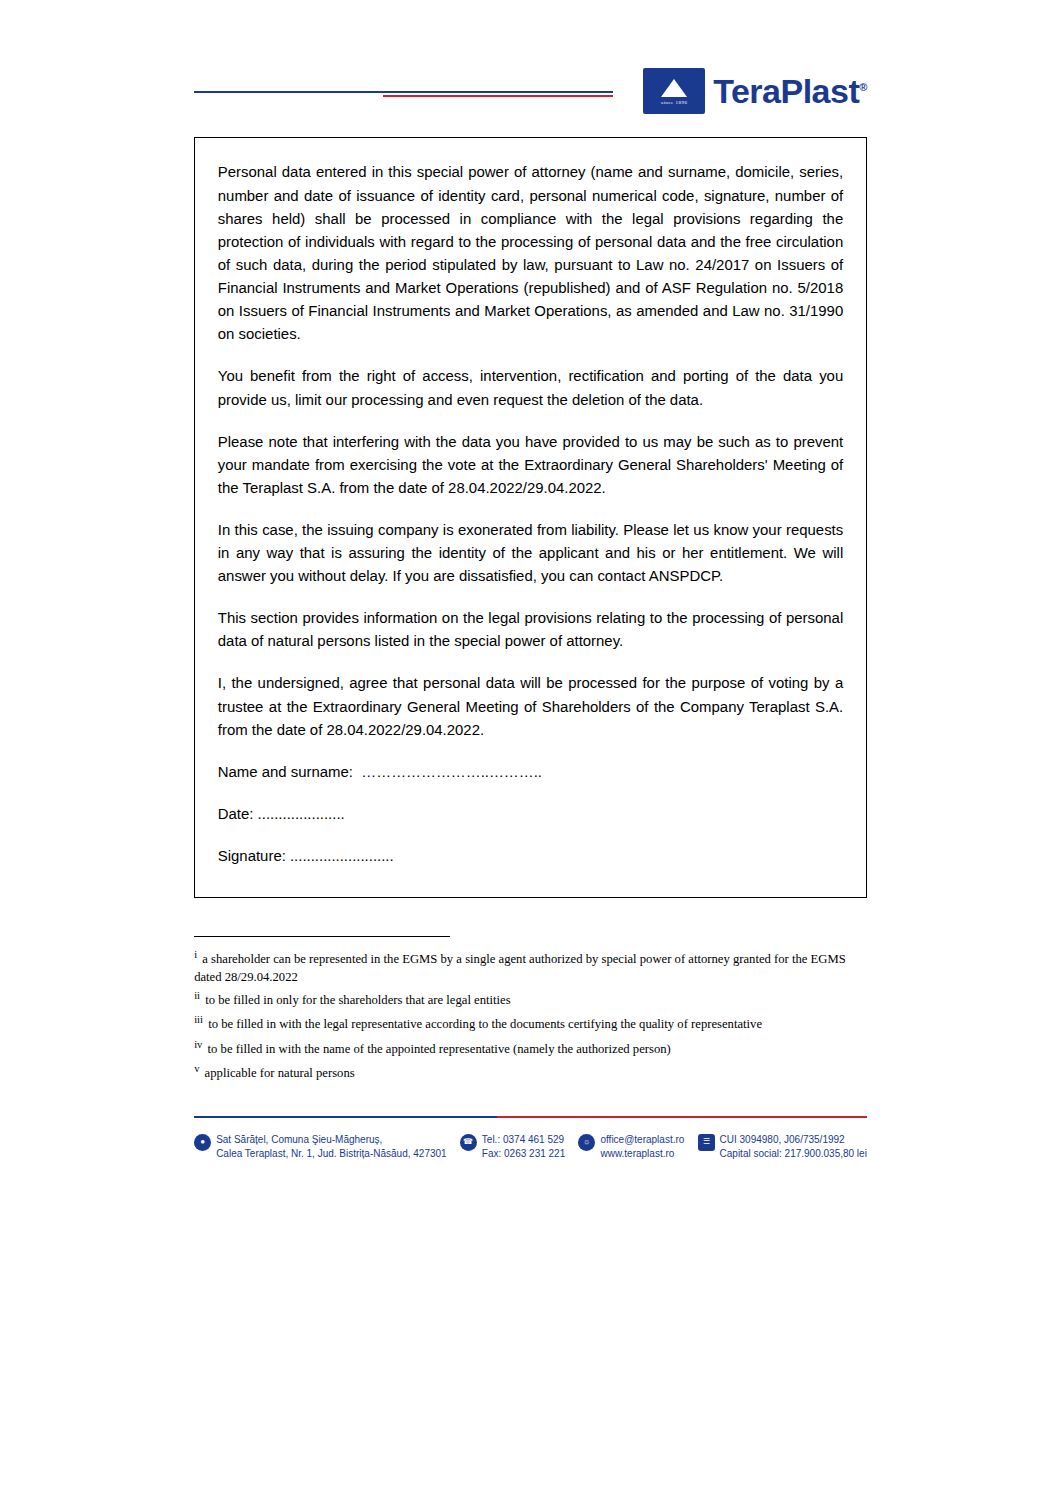since 1896
Tera Plast®
Personal data entered in this special power of attorney (name and surname, domicile, series, number and date of issuance of identity card, personal numerical code, signature, number of shares held) shall be processed in compliance with the legal provisions regarding the protection of individuals with regard to the processing of personal data and the free circulation of such data, during the period stipulated by law, pursuant to Law no. 24/2017 on Issuers of Financial Instruments and Market Operations (republished) and of ASF Regulation no. 5/2018 on Issuers of Financial Instruments and Market Operations, as amended and Law no. 31/1990 on societies.
You benefit from the right of access, intervention, rectification and porting of the data you provide us, limit our processing and even request the deletion of the data.
Please note that interfering with the data you have provided to us may be such as to prevent your mandate from exercising the vote at the Extraordinary General Shareholders' Meeting of the Teraplast S.A. from the date of 28.04.2022/29.04.2022.
In this case, the issuing company is exonerated from liability. Please let us know your requests in any way that is assuring the identity of the applicant and his or her entitlement. We will answer you without delay. If you are dissatisfied, you can contact ANSPDCP.
This section provides information on the legal provisions relating to the processing of personal data of natural persons listed in the special power of attorney.
I, the undersigned, agree that personal data will be processed for the purpose of voting by a trustee at the Extraordinary General Meeting of Shareholders of the Company Teraplast S.A. from the date of 28.04.2022/29.04.2022.
Name and surname: ……………………..………..
Date: .....................
Signature: .........................
i a shareholder can be represented in the EGMS by a single agent authorized by special power of attorney granted for the EGMS dated 28/29.04.2022
ii to be filled in only for the shareholders that are legal entities
iii to be filled in with the legal representative according to the documents certifying the quality of representative
iv to be filled in with the name of the appointed representative (namely the authorized person)
v applicable for natural persons
●
Sat Sărățel, Comuna Şieu-Măgheruș, Calea Teraplast, Nr. 1, Jud. Bistrița-Năsăud, 427301
☎
Tel.: 0374 461 529 Fax: 0263 231 221
☼
office@teraplast.ro www.teraplast.ro
☰
CUI 3094980, J06/735/1992 Capital social: 217.900.035,80 lei